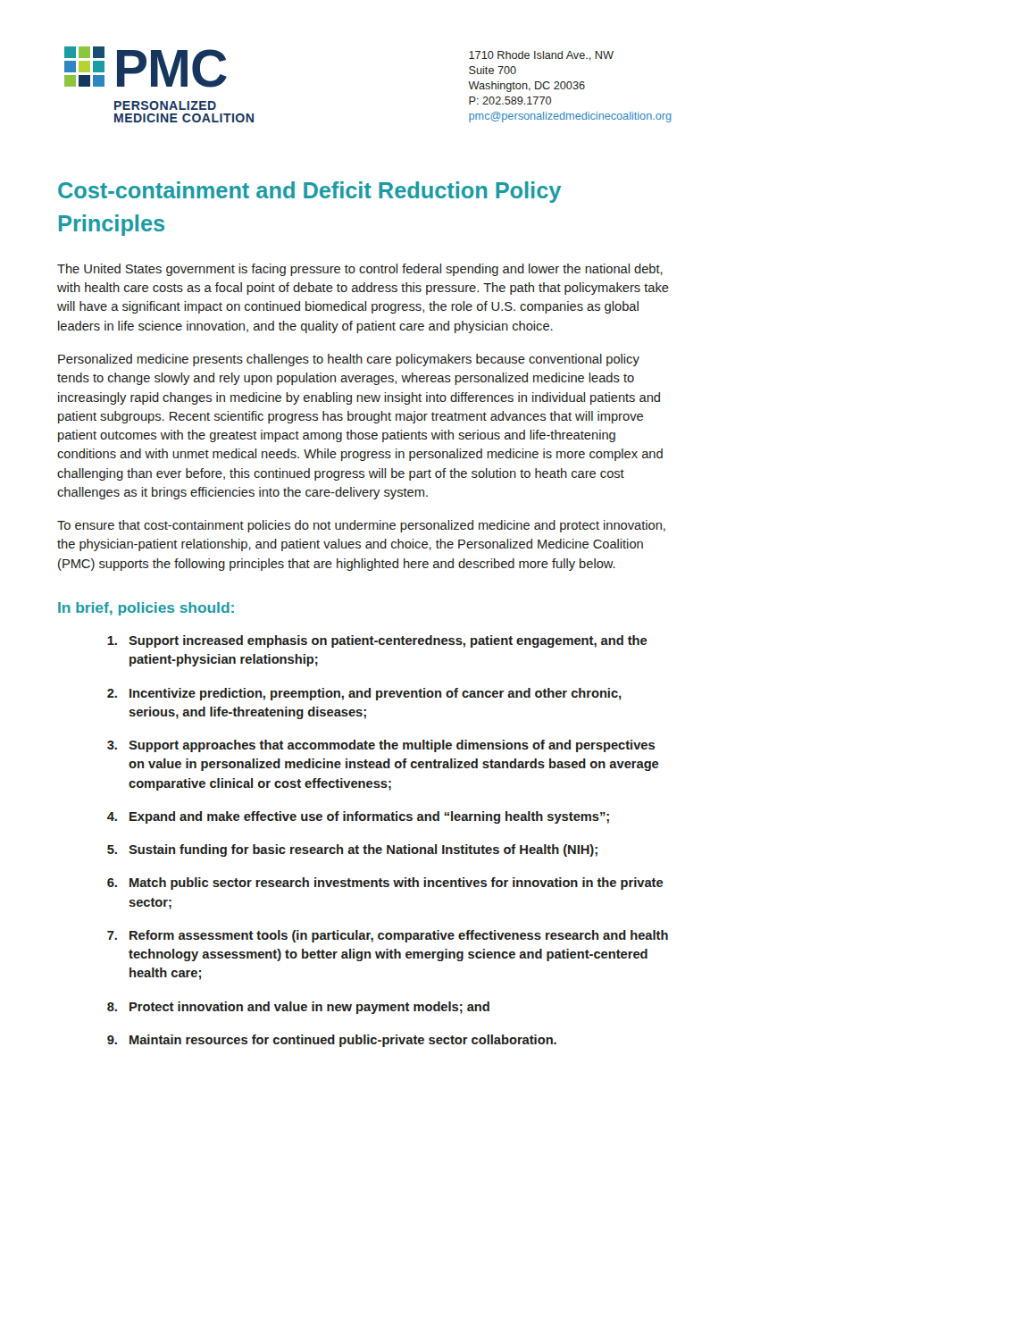PMC PERSONALIZED
MEDICINE COALITION
1710 Rhode Island Ave., NW
Suite 700
Washington, DC 20036
P: 202.589.1770
pmc@personalizedmedicinecoalition.org
Cost-containment and Deficit Reduction Policy Principles
The United States government is facing pressure to control federal spending and lower the national debt, with health care costs as a focal point of debate to address this pressure. The path that policymakers take will have a significant impact on continued biomedical progress, the role of U.S. companies as global leaders in life science innovation, and the quality of patient care and physician choice.
Personalized medicine presents challenges to health care policymakers because conventional policy tends to change slowly and rely upon population averages, whereas personalized medicine leads to increasingly rapid changes in medicine by enabling new insight into differences in individual patients and patient subgroups. Recent scientific progress has brought major treatment advances that will improve patient outcomes with the greatest impact among those patients with serious and life-threatening conditions and with unmet medical needs. While progress in personalized medicine is more complex and challenging than ever before, this continued progress will be part of the solution to heath care cost challenges as it brings efficiencies into the care-delivery system.
To ensure that cost-containment policies do not undermine personalized medicine and protect innovation, the physician-patient relationship, and patient values and choice, the Personalized Medicine Coalition (PMC) supports the following principles that are highlighted here and described more fully below.
In brief, policies should:
Support increased emphasis on patient-centeredness, patient engagement, and the patient-physician relationship;
Incentivize prediction, preemption, and prevention of cancer and other chronic, serious, and life-threatening diseases;
Support approaches that accommodate the multiple dimensions of and perspectives on value in personalized medicine instead of centralized standards based on average comparative clinical or cost effectiveness;
Expand and make effective use of informatics and “learning health systems”;
Sustain funding for basic research at the National Institutes of Health (NIH);
Match public sector research investments with incentives for innovation in the private sector;
Reform assessment tools (in particular, comparative effectiveness research and health technology assessment) to better align with emerging science and patient-centered health care;
Protect innovation and value in new payment models; and
Maintain resources for continued public-private sector collaboration.